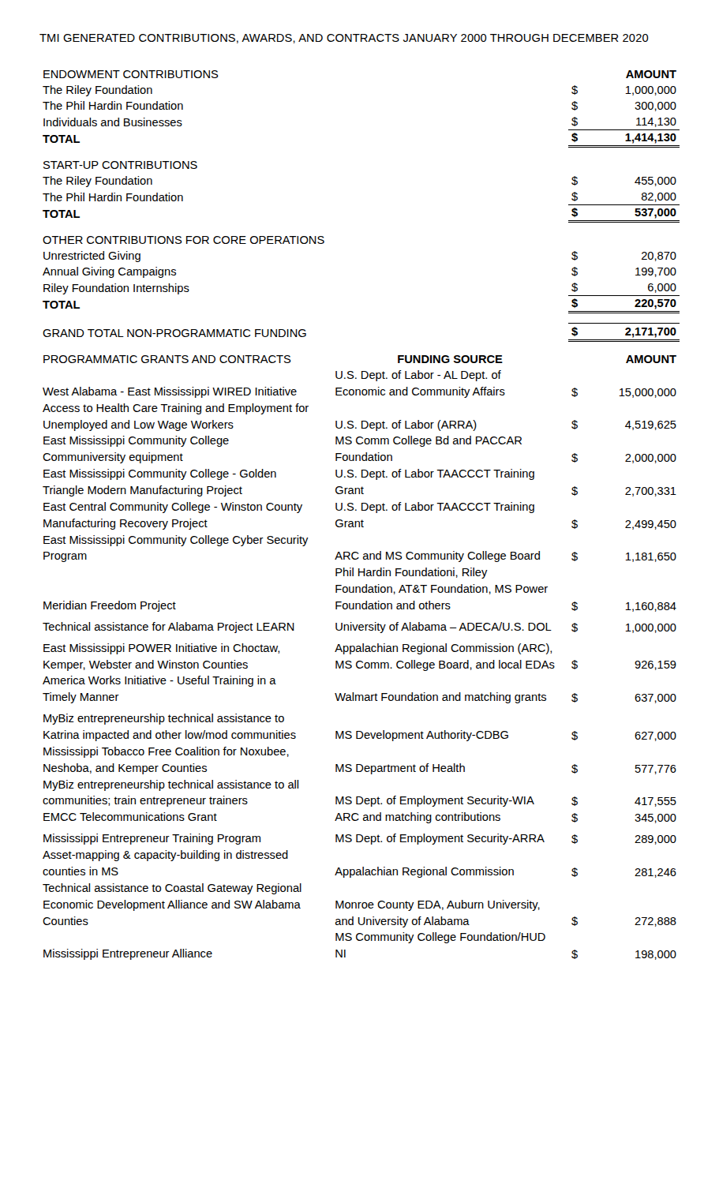TMI GENERATED CONTRIBUTIONS, AWARDS, AND CONTRACTS JANUARY 2000 THROUGH DECEMBER 2020
| ENDOWMENT CONTRIBUTIONS | | AMOUNT |
| The Riley Foundation | | $ | 1,000,000 |
| The Phil Hardin Foundation | | $ | 300,000 |
| Individuals and Businesses | | $ | 114,130 |
| TOTAL | | $ | 1,414,130 |
| START-UP CONTRIBUTIONS | | | |
| The Riley Foundation | | $ | 455,000 |
| The Phil Hardin Foundation | | $ | 82,000 |
| TOTAL | | $ | 537,000 |
| OTHER CONTRIBUTIONS FOR CORE OPERATIONS | | | |
| Unrestricted Giving | | $ | 20,870 |
| Annual Giving Campaigns | | $ | 199,700 |
| Riley Foundation Internships | | $ | 6,000 |
| TOTAL | | $ | 220,570 |
| GRAND TOTAL NON-PROGRAMMATIC FUNDING | | $ | 2,171,700 |
| PROGRAMMATIC GRANTS AND CONTRACTS | FUNDING SOURCE | AMOUNT |
| | U.S. Dept. of Labor - AL Dept. of | | |
| West Alabama - East Mississippi WIRED Initiative | Economic and Community Affairs | $ | 15,000,000 |
| Access to Health Care Training and Employment for | | | |
| Unemployed and Low Wage Workers | U.S. Dept. of Labor (ARRA) | $ | 4,519,625 |
| East Mississippi Community College | MS Comm College Bd and PACCAR | | |
| Communiversity equipment | Foundation | $ | 2,000,000 |
| East Mississippi Community College - Golden | U.S. Dept. of Labor TAACCCT Training | | |
| Triangle Modern Manufacturing Project | Grant | $ | 2,700,331 |
| East Central Community College - Winston County | U.S. Dept. of Labor TAACCCT Training | | |
| Manufacturing Recovery Project | Grant | $ | 2,499,450 |
| East Mississippi Community College Cyber Security | | | |
| Program | ARC and MS Community College Board | $ | 1,181,650 |
| | Phil Hardin Foundationi, Riley | | |
| | Foundation, AT&T Foundation, MS Power | | |
| Meridian Freedom Project | Foundation and others | $ | 1,160,884 |
| Technical assistance for Alabama Project LEARN | University of Alabama – ADECA/U.S. DOL | $ | 1,000,000 |
| East Mississippi POWER Initiative in Choctaw, | Appalachian Regional Commission (ARC), | | |
| Kemper, Webster and Winston Counties | MS Comm. College Board, and local EDAs | $ | 926,159 |
| America Works Initiative - Useful Training in a | | | |
| Timely Manner | Walmart Foundation and matching grants | $ | 637,000 |
| MyBiz entrepreneurship technical assistance to | | | |
| Katrina impacted and other low/mod communities | MS Development Authority-CDBG | $ | 627,000 |
| Mississippi Tobacco Free Coalition for Noxubee, | | | |
| Neshoba, and Kemper Counties | MS Department of Health | $ | 577,776 |
| MyBiz entrepreneurship technical assistance to all | | | |
| communities; train entrepreneur trainers | MS Dept. of Employment Security-WIA | $ | 417,555 |
| EMCC Telecommunications Grant | ARC and matching contributions | $ | 345,000 |
| Mississippi Entrepreneur Training Program | MS Dept. of Employment Security-ARRA | $ | 289,000 |
| Asset-mapping & capacity-building in distressed | | | |
| counties in MS | Appalachian Regional Commission | $ | 281,246 |
| Technical assistance to Coastal Gateway Regional | | | |
| Economic Development Alliance and SW Alabama | Monroe County EDA, Auburn University, | | |
| Counties | and University of Alabama | $ | 272,888 |
| | MS Community College Foundation/HUD | | |
| Mississippi Entrepreneur Alliance | NI | $ | 198,000 |